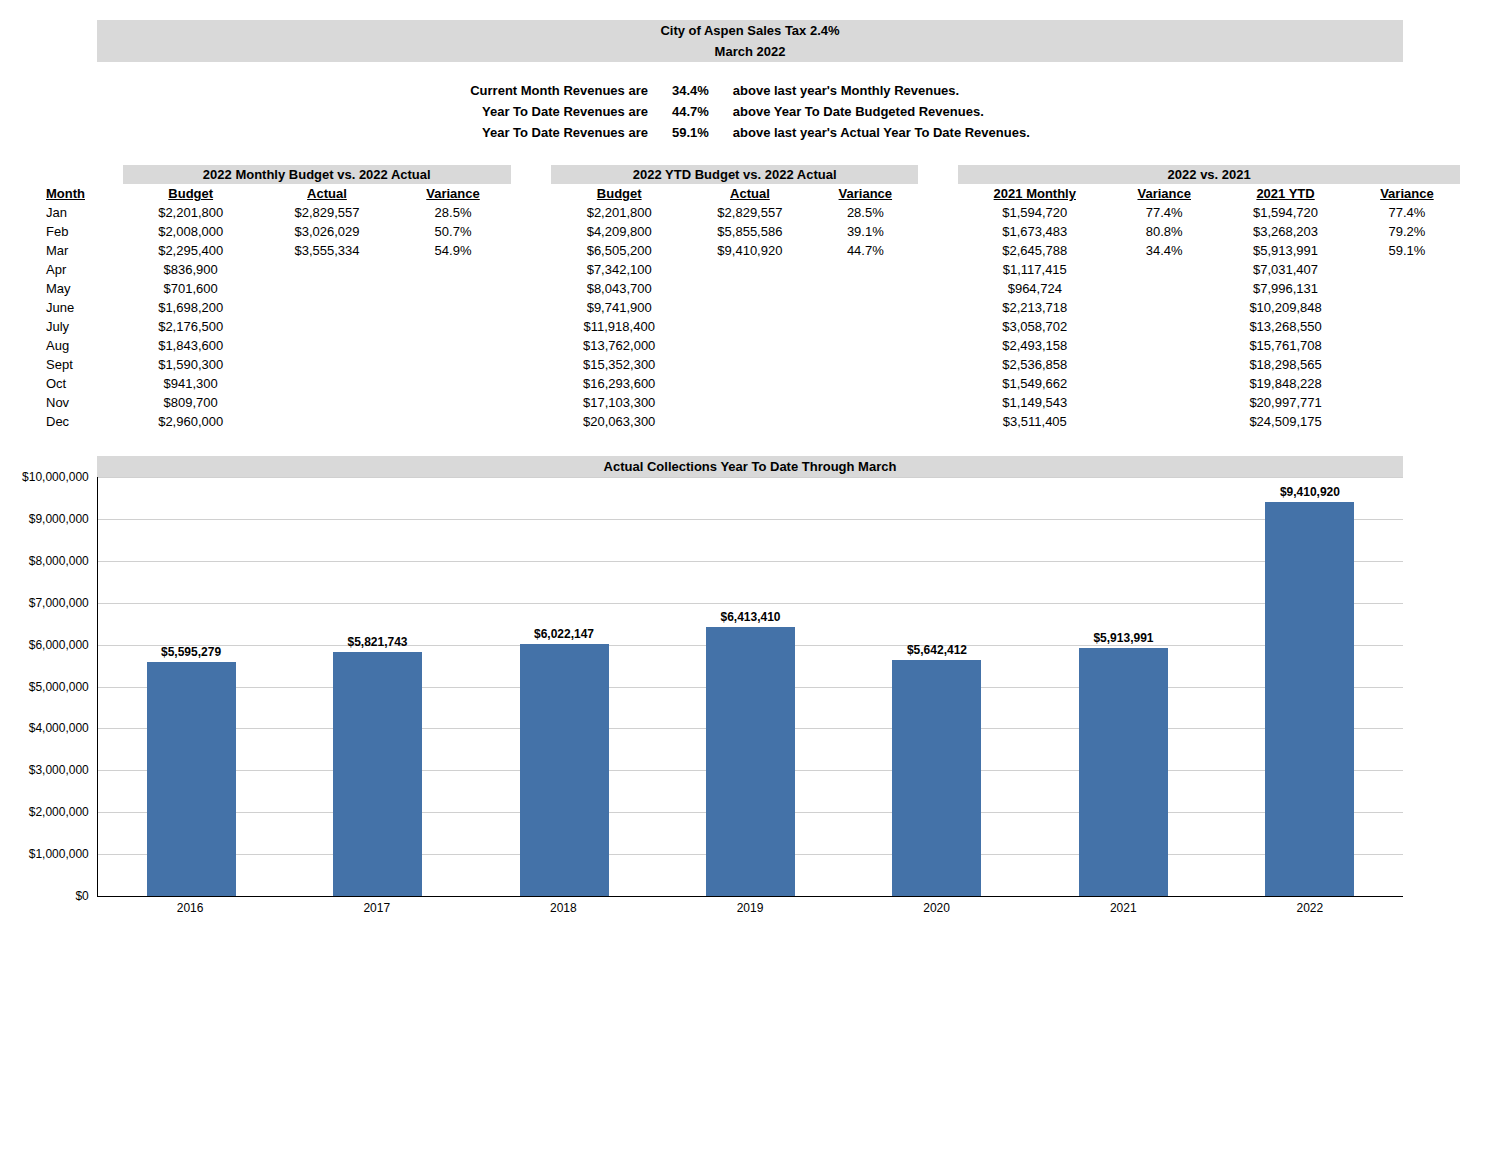City of Aspen Sales Tax 2.4%
March 2022
| Current Month Revenues are | 34.4% | above last year's Monthly Revenues. |
| Year To Date Revenues are | 44.7% | above Year To Date Budgeted Revenues. |
| Year To Date Revenues are | 59.1% | above last year's Actual Year To Date Revenues. |
| | 2022 Monthly Budget vs. 2022 Actual | | 2022 YTD Budget vs. 2022 Actual | | 2022 vs. 2021 |
| Month | Budget | Actual | Variance | | Budget | Actual | Variance | | 2021 Monthly | Variance | 2021 YTD | Variance |
| Jan | $2,201,800 | $2,829,557 | 28.5% | | $2,201,800 | $2,829,557 | 28.5% | | $1,594,720 | 77.4% | $1,594,720 | 77.4% |
| Feb | $2,008,000 | $3,026,029 | 50.7% | | $4,209,800 | $5,855,586 | 39.1% | | $1,673,483 | 80.8% | $3,268,203 | 79.2% |
| Mar | $2,295,400 | $3,555,334 | 54.9% | | $6,505,200 | $9,410,920 | 44.7% | | $2,645,788 | 34.4% | $5,913,991 | 59.1% |
| Apr | $836,900 | | | | $7,342,100 | | | | $1,117,415 | | $7,031,407 | |
| May | $701,600 | | | | $8,043,700 | | | | $964,724 | | $7,996,131 | |
| June | $1,698,200 | | | | $9,741,900 | | | | $2,213,718 | | $10,209,848 | |
| July | $2,176,500 | | | | $11,918,400 | | | | $3,058,702 | | $13,268,550 | |
| Aug | $1,843,600 | | | | $13,762,000 | | | | $2,493,158 | | $15,761,708 | |
| Sept | $1,590,300 | | | | $15,352,300 | | | | $2,536,858 | | $18,298,565 | |
| Oct | $941,300 | | | | $16,293,600 | | | | $1,549,662 | | $19,848,228 | |
| Nov | $809,700 | | | | $17,103,300 | | | | $1,149,543 | | $20,997,771 | |
| Dec | $2,960,000 | | | | $20,063,300 | | | | $3,511,405 | | $24,509,175 | |
Actual Collections Year To Date Through March
$10,000,000
$9,000,000
$8,000,000
$7,000,000
$6,000,000
$5,000,000
$4,000,000
$3,000,000
$2,000,000
$1,000,000
$0
$5,595,279
$5,821,743
$6,022,147
$6,413,410
$5,642,412
$5,913,991
$9,410,920
2016
2017
2018
2019
2020
2021
2022